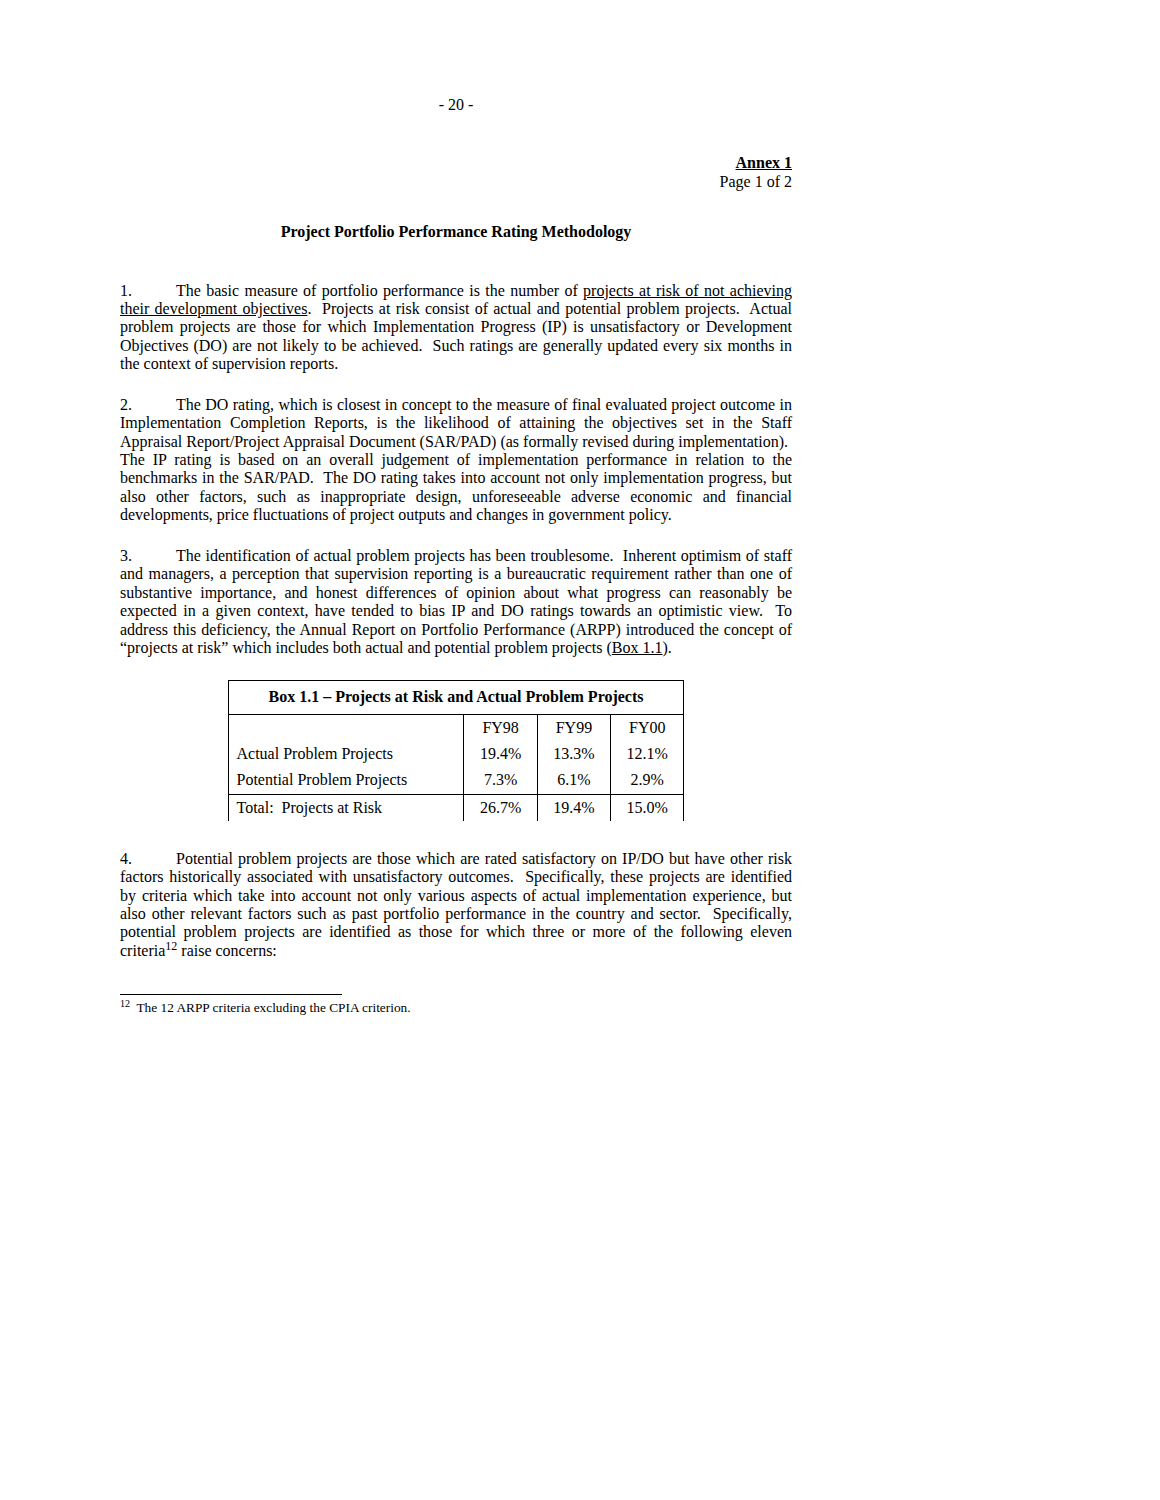- 20 -
Annex 1
Page 1 of 2
Project Portfolio Performance Rating Methodology
1. The basic measure of portfolio performance is the number of projects at risk of not achieving their development objectives. Projects at risk consist of actual and potential problem projects. Actual problem projects are those for which Implementation Progress (IP) is unsatisfactory or Development Objectives (DO) are not likely to be achieved. Such ratings are generally updated every six months in the context of supervision reports.
2. The DO rating, which is closest in concept to the measure of final evaluated project outcome in Implementation Completion Reports, is the likelihood of attaining the objectives set in the Staff Appraisal Report/Project Appraisal Document (SAR/PAD) (as formally revised during implementation). The IP rating is based on an overall judgement of implementation performance in relation to the benchmarks in the SAR/PAD. The DO rating takes into account not only implementation progress, but also other factors, such as inappropriate design, unforeseeable adverse economic and financial developments, price fluctuations of project outputs and changes in government policy.
3. The identification of actual problem projects has been troublesome. Inherent optimism of staff and managers, a perception that supervision reporting is a bureaucratic requirement rather than one of substantive importance, and honest differences of opinion about what progress can reasonably be expected in a given context, have tended to bias IP and DO ratings towards an optimistic view. To address this deficiency, the Annual Report on Portfolio Performance (ARPP) introduced the concept of “projects at risk” which includes both actual and potential problem projects (Box 1.1).
| Box 1.1 – Projects at Risk and Actual Problem Projects |
| | FY98 | FY99 | FY00 |
| Actual Problem Projects | 19.4% | 13.3% | 12.1% |
| Potential Problem Projects | 7.3% | 6.1% | 2.9% |
| Total: Projects at Risk | 26.7% | 19.4% | 15.0% |
4. Potential problem projects are those which are rated satisfactory on IP/DO but have other risk factors historically associated with unsatisfactory outcomes. Specifically, these projects are identified by criteria which take into account not only various aspects of actual implementation experience, but also other relevant factors such as past portfolio performance in the country and sector. Specifically, potential problem projects are identified as those for which three or more of the following eleven criteria12 raise concerns:
12 The 12 ARPP criteria excluding the CPIA criterion.